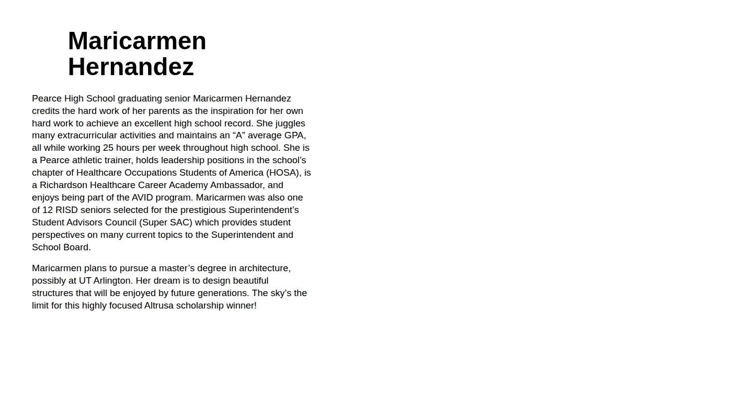Maricarmen Hernandez
Pearce High School graduating senior Maricarmen Hernandez credits the hard work of her parents as the inspiration for her own hard work to achieve an excellent high school record. She juggles many extracurricular activities and maintains an “A” average GPA, all while working 25 hours per week throughout high school. She is a Pearce athletic trainer, holds leadership positions in the school’s chapter of Healthcare Occupations Students of America (HOSA), is a Richardson Healthcare Career Academy Ambassador, and enjoys being part of the AVID program. Maricarmen was also one of 12 RISD seniors selected for the prestigious Superintendent’s Student Advisors Council (Super SAC) which provides student perspectives on many current topics to the Superintendent and School Board.
Maricarmen plans to pursue a master’s degree in architecture, possibly at UT Arlington. Her dream is to design beautiful structures that will be enjoyed by future generations. The sky’s the limit for this highly focused Altrusa scholarship winner!